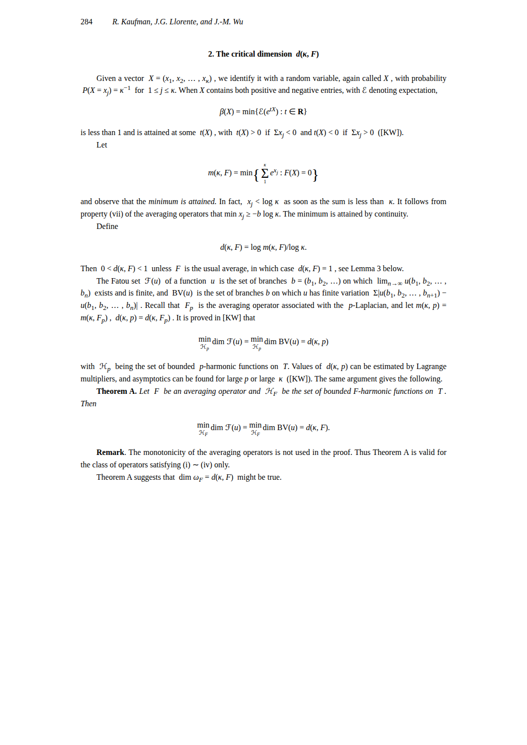284 R. Kaufman, J.G. Llorente, and J.-M. Wu
2. The critical dimension d(κ, F)
Given a vector X = (x1, x2, … , xκ) , we identify it with a random variable, again called X , with probability P(X = xj) = κ−1 for 1 ≤ j ≤ κ. When X contains both positive and negative entries, with ℰ denoting expectation,
β(X) = min{ℰ(etX) : t ∈ R}
is less than 1 and is attained at some t(X) , with t(X) > 0 if Σxj < 0 and t(X) < 0 if Σxj > 0 ([KW]).
Let
m(κ, F) = min{κΣ 1 exj : F(X) = 0}
and observe that the minimum is attained. In fact, xj < log κ as soon as the sum is less than κ. It follows from property (vii) of the averaging operators that min xj ≥ −b log κ. The minimum is attained by continuity.
Define
d(κ, F) = log m(κ, F)/log κ.
Then 0 < d(κ, F) < 1 unless F is the usual average, in which case d(κ, F) = 1 , see Lemma 3 below.
The Fatou set ℱ(u) of a function u is the set of branches b = (b1, b2, …) on which limn→∞ u(b1, b2, … , bn) exists and is finite, and BV(u) is the set of branches b on which u has finite variation Σ|u(b1, b2, … , bn+1) − u(b1, b2, … , bn)| . Recall that Fp is the averaging operator associated with the p-Laplacian, and let m(κ, p) = m(κ, Fp) , d(κ, p) = d(κ, Fp) . It is proved in [KW] that
min ℋpdim ℱ(u) = min ℋpdim BV(u) = d(κ, p)
with ℋp being the set of bounded p-harmonic functions on T. Values of d(κ, p) can be estimated by Lagrange multipliers, and asymptotics can be found for large p or large κ ([KW]). The same argument gives the following.
Theorem A. Let F be an averaging operator and ℋF be the set of bounded F-harmonic functions on T . Then
min ℋFdim ℱ(u) = min ℋFdim BV(u) = d(κ, F).
Remark. The monotonicity of the averaging operators is not used in the proof. Thus Theorem A is valid for the class of operators satisfying (i) ∼ (iv) only.
Theorem A suggests that dim ωF = d(κ, F) might be true.